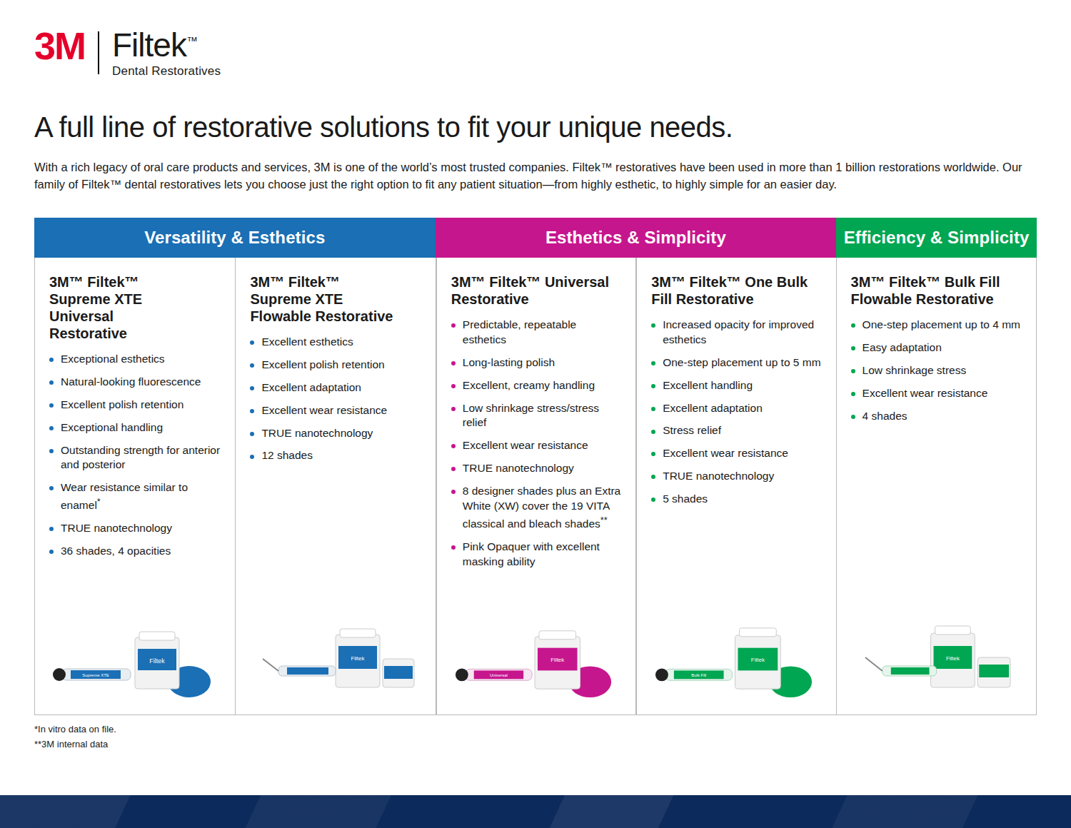3M
Filtek™
Dental Restoratives
A full line of restorative solutions to fit your unique needs.
With a rich legacy of oral care products and services, 3M is one of the world’s most trusted companies. Filtek™ restoratives have been used in more than 1 billion restorations worldwide. Our family of Filtek™ dental restoratives lets you choose just the right option to fit any patient situation—from highly esthetic, to highly simple for an easier day.
Versatility & Esthetics
Esthetics & Simplicity
Efficiency & Simplicity
3M™ Filtek™
Supreme XTE
Universal
Restorative
Exceptional esthetics
Natural-looking fluorescence
Excellent polish retention
Exceptional handling
Outstanding strength for anterior and posterior
Wear resistance similar to enamel*
TRUE nanotechnology
36 shades, 4 opacities
3M™ Filtek™
Supreme XTE
Flowable Restorative
Excellent esthetics
Excellent polish retention
Excellent adaptation
Excellent wear resistance
TRUE nanotechnology
12 shades
3M™ Filtek™ Universal Restorative
Predictable, repeatable esthetics
Long-lasting polish
Excellent, creamy handling
Low shrinkage stress/stress relief
Excellent wear resistance
TRUE nanotechnology
8 designer shades plus an Extra White (XW) cover the 19 VITA classical and bleach shades**
Pink Opaquer with excellent masking ability
3M™ Filtek™ One Bulk Fill Restorative
Increased opacity for improved esthetics
One-step placement up to 5 mm
Excellent handling
Excellent adaptation
Stress relief
Excellent wear resistance
TRUE nanotechnology
5 shades
3M™ Filtek™ Bulk Fill Flowable Restorative
One-step placement up to 4 mm
Easy adaptation
Low shrinkage stress
Excellent wear resistance
4 shades
*In vitro data on file.
**3M internal data